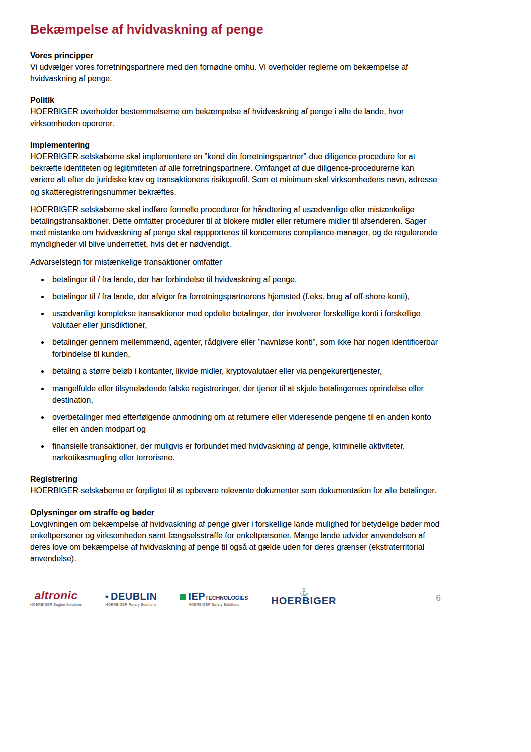Bekæmpelse af hvidvaskning af penge
Vores principper
Vi udvælger vores forretningspartnere med den fornødne omhu. Vi overholder reglerne om bekæmpelse af hvidvaskning af penge.
Politik
HOERBIGER overholder bestemmelserne om bekæmpelse af hvidvaskning af penge i alle de lande, hvor virksomheden opererer.
Implementering
HOERBIGER-selskaberne skal implementere en "kend din forretningspartner"-due diligence-procedure for at bekræfte identiteten og legitimiteten af alle forretningspartnere. Omfanget af due diligence-procedurerne kan variere alt efter de juridiske krav og transaktionens risikoprofil. Som et minimum skal virksomhedens navn, adresse og skatteregistreringsnummer bekræftes.
HOERBIGER-selskaberne skal indføre formelle procedurer for håndtering af usædvanlige eller mistænkelige betalingstransaktioner. Dette omfatter procedurer til at blokere midler eller returnere midler til afsenderen. Sager med mistanke om hvidvaskning af penge skal rappporteres til koncernens compliance-manager, og de regulerende myndigheder vil blive underrettet, hvis det er nødvendigt.
Advarselstegn for mistænkelige transaktioner omfatter
betalinger til / fra lande, der har forbindelse til hvidvaskning af penge,
betalinger til / fra lande, der afviger fra forretningspartnerens hjemsted (f.eks. brug af off-shore-konti),
usædvanligt komplekse transaktioner med opdelte betalinger, der involverer forskellige konti i forskellige valutaer eller jurisdiktioner,
betalinger gennem mellemmænd, agenter, rådgivere eller "navnløse konti", som ikke har nogen identificerbar forbindelse til kunden,
betaling a større beløb i kontanter, likvide midler, kryptovalutaer eller via pengekurertjenester,
mangelfulde eller tilsyneladende falske registreringer, der tjener til at skjule betalingernes oprindelse eller destination,
overbetalinger med efterfølgende anmodning om at returnere eller videresende pengene til en anden konto eller en anden modpart og
finansielle transaktioner, der muligvis er forbundet med hvidvaskning af penge, kriminelle aktiviteter, narkotikasmugling eller terrorisme.
Registrering
HOERBIGER-selskaberne er forpligtet til at opbevare relevante dokumenter som dokumentation for alle betalinger.
Oplysninger om straffe og bøder
Lovgivningen om bekæmpelse af hvidvaskning af penge giver i forskellige lande mulighed for betydelige bøder mod enkeltpersoner og virksomheden samt fængselsstraffe for enkeltpersoner. Mange lande udvider anvendelsen af deres love om bekæmpelse af hvidvaskning af penge til også at gælde uden for deres grænser (ekstraterritorial anvendelse).
altronic
HOERBIGER Engine Solutions
DEUBLIN
HOERBIGER Rotary Solutions
IEPTECHNOLOGIES
HOERBIGER Safety Solutions
HOERBIGER
6